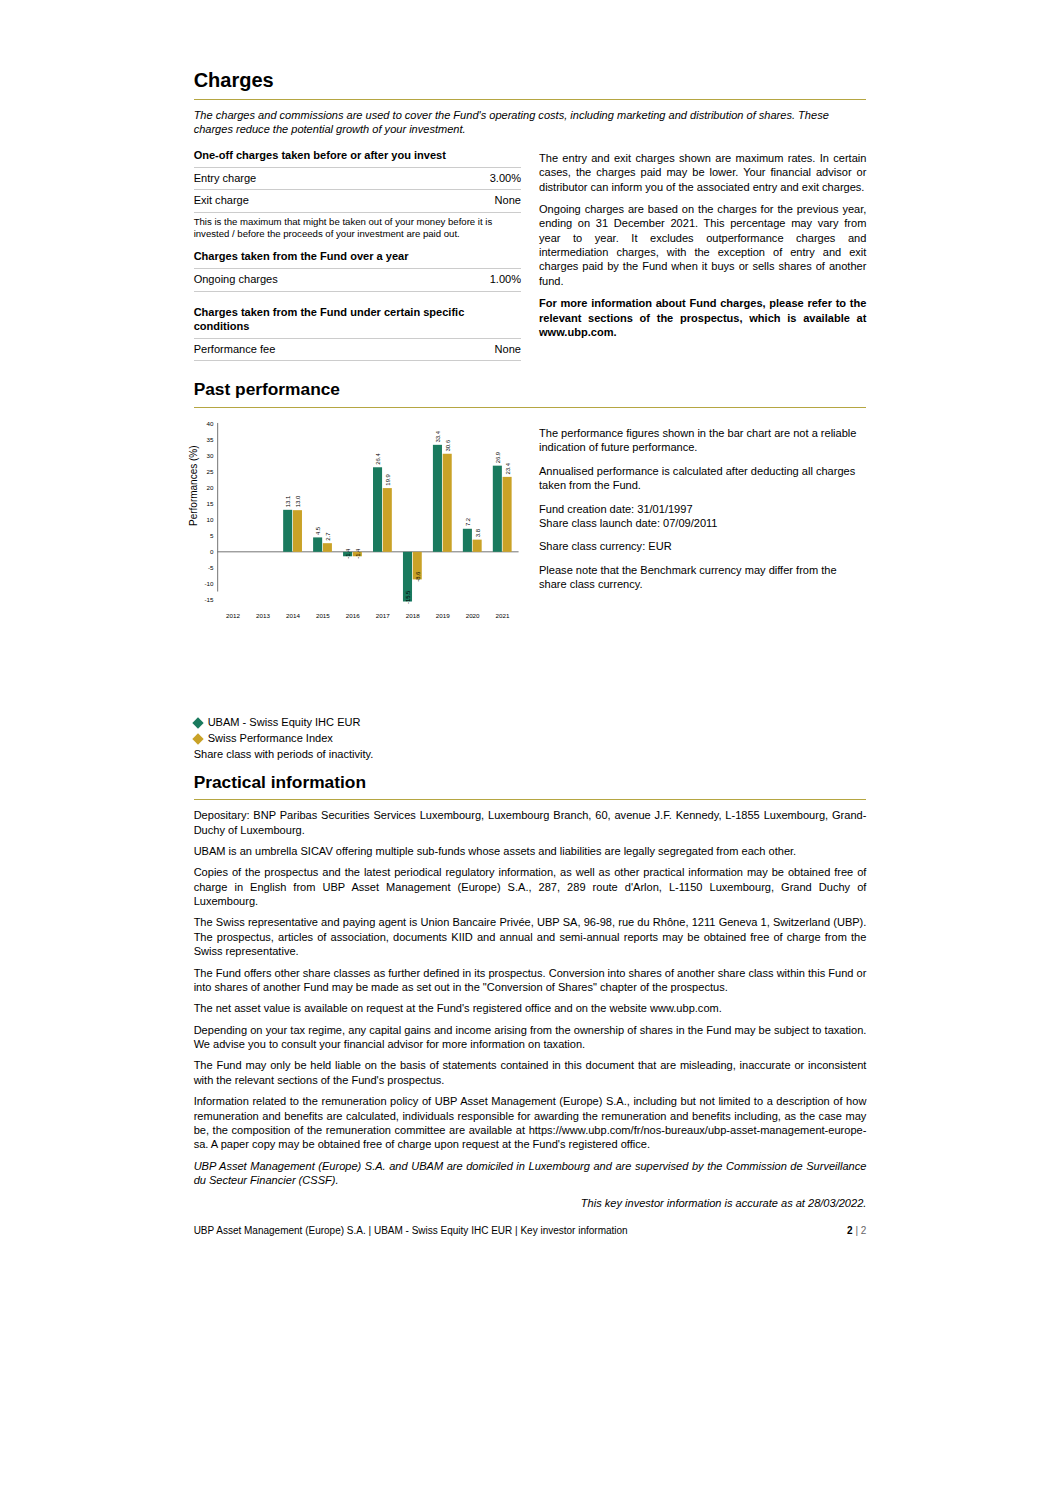Charges
The charges and commissions are used to cover the Fund's operating costs, including marketing and distribution of shares. These charges reduce the potential growth of your investment.
One-off charges taken before or after you invest
| Entry charge | 3.00% |
| Exit charge | None |
This is the maximum that might be taken out of your money before it is invested / before the proceeds of your investment are paid out.
Charges taken from the Fund over a year
| Ongoing charges | 1.00% |
Charges taken from the Fund under certain specific conditions
| Performance fee | None |
The entry and exit charges shown are maximum rates. In certain cases, the charges paid may be lower. Your financial advisor or distributor can inform you of the associated entry and exit charges.
Ongoing charges are based on the charges for the previous year, ending on 31 December 2021. This percentage may vary from year to year. It excludes outperformance charges and intermediation charges, with the exception of entry and exit charges paid by the Fund when it buys or sells shares of another fund.
For more information about Fund charges, please refer to the relevant sections of the prospectus, which is available at www.ubp.com.
Past performance
40 35 30 25 20 15 10 5 0 -5 -10 -15 13.1 13.0 4.5 2.7 -1.4 -1.4 26.4 19.9 -15.5 -8.6 33.4 30.6 7.2 3.8 26.9 23.4 2012 2013 2014 2015 2016 2017 2018 2019 2020 2021
Performances (%)
UBAM - Swiss Equity IHC EUR
Swiss Performance Index
Share class with periods of inactivity.
The performance figures shown in the bar chart are not a reliable indication of future performance.
Annualised performance is calculated after deducting all charges taken from the Fund.
Fund creation date: 31/01/1997
Share class launch date: 07/09/2011
Share class currency: EUR
Please note that the Benchmark currency may differ from the share class currency.
Practical information
Depositary: BNP Paribas Securities Services Luxembourg, Luxembourg Branch, 60, avenue J.F. Kennedy, L-1855 Luxembourg, Grand-Duchy of Luxembourg.
UBAM is an umbrella SICAV offering multiple sub-funds whose assets and liabilities are legally segregated from each other.
Copies of the prospectus and the latest periodical regulatory information, as well as other practical information may be obtained free of charge in English from UBP Asset Management (Europe) S.A., 287, 289 route d'Arlon, L-1150 Luxembourg, Grand Duchy of Luxembourg.
The Swiss representative and paying agent is Union Bancaire Privée, UBP SA, 96-98, rue du Rhône, 1211 Geneva 1, Switzerland (UBP). The prospectus, articles of association, documents KIID and annual and semi-annual reports may be obtained free of charge from the Swiss representative.
The Fund offers other share classes as further defined in its prospectus. Conversion into shares of another share class within this Fund or into shares of another Fund may be made as set out in the "Conversion of Shares" chapter of the prospectus.
The net asset value is available on request at the Fund's registered office and on the website www.ubp.com.
Depending on your tax regime, any capital gains and income arising from the ownership of shares in the Fund may be subject to taxation. We advise you to consult your financial advisor for more information on taxation.
The Fund may only be held liable on the basis of statements contained in this document that are misleading, inaccurate or inconsistent with the relevant sections of the Fund's prospectus.
Information related to the remuneration policy of UBP Asset Management (Europe) S.A., including but not limited to a description of how remuneration and benefits are calculated, individuals responsible for awarding the remuneration and benefits including, as the case may be, the composition of the remuneration committee are available at https://www.ubp.com/fr/nos-bureaux/ubp-asset-management-europe-sa. A paper copy may be obtained free of charge upon request at the Fund's registered office.
UBP Asset Management (Europe) S.A. and UBAM are domiciled in Luxembourg and are supervised by the Commission de Surveillance du Secteur Financier (CSSF).
This key investor information is accurate as at 28/03/2022.
UBP Asset Management (Europe) S.A. | UBAM - Swiss Equity IHC EUR | Key investor information
2 | 2